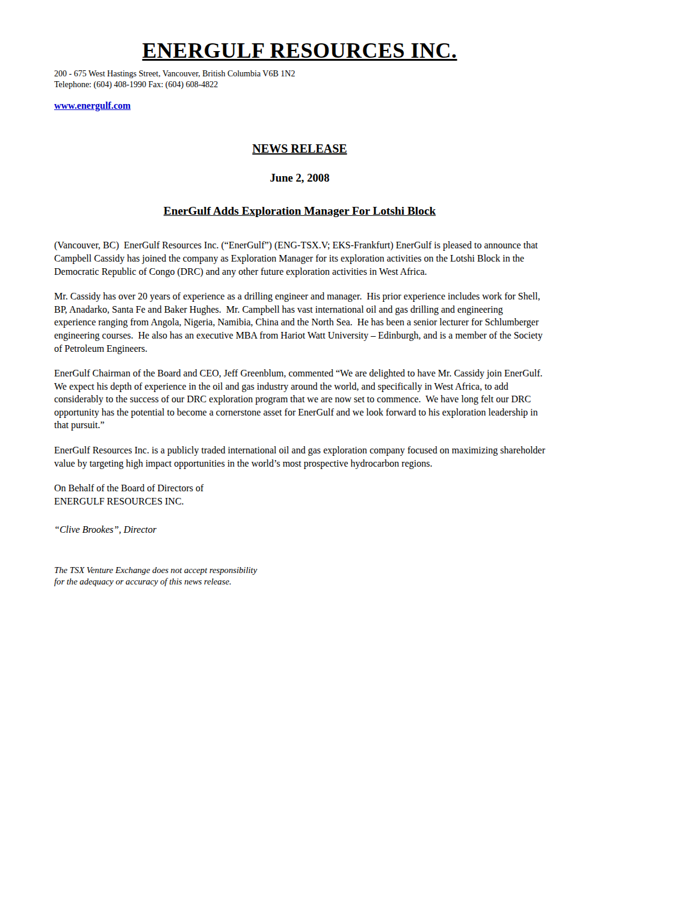ENERGULF RESOURCES INC.
200 - 675 West Hastings Street, Vancouver, British Columbia V6B 1N2
Telephone: (604) 408-1990 Fax: (604) 608-4822
www.energulf.com
NEWS RELEASE
June 2, 2008
EnerGulf Adds Exploration Manager For Lotshi Block
(Vancouver, BC) EnerGulf Resources Inc. (“EnerGulf”) (ENG-TSX.V; EKS-Frankfurt) EnerGulf is pleased to announce that Campbell Cassidy has joined the company as Exploration Manager for its exploration activities on the Lotshi Block in the Democratic Republic of Congo (DRC) and any other future exploration activities in West Africa.
Mr. Cassidy has over 20 years of experience as a drilling engineer and manager. His prior experience includes work for Shell, BP, Anadarko, Santa Fe and Baker Hughes. Mr. Campbell has vast international oil and gas drilling and engineering experience ranging from Angola, Nigeria, Namibia, China and the North Sea. He has been a senior lecturer for Schlumberger engineering courses. He also has an executive MBA from Hariot Watt University – Edinburgh, and is a member of the Society of Petroleum Engineers.
EnerGulf Chairman of the Board and CEO, Jeff Greenblum, commented “We are delighted to have Mr. Cassidy join EnerGulf. We expect his depth of experience in the oil and gas industry around the world, and specifically in West Africa, to add considerably to the success of our DRC exploration program that we are now set to commence. We have long felt our DRC opportunity has the potential to become a cornerstone asset for EnerGulf and we look forward to his exploration leadership in that pursuit.”
EnerGulf Resources Inc. is a publicly traded international oil and gas exploration company focused on maximizing shareholder value by targeting high impact opportunities in the world’s most prospective hydrocarbon regions.
On Behalf of the Board of Directors of
ENERGULF RESOURCES INC.
“Clive Brookes”, Director
The TSX Venture Exchange does not accept responsibility
for the adequacy or accuracy of this news release.